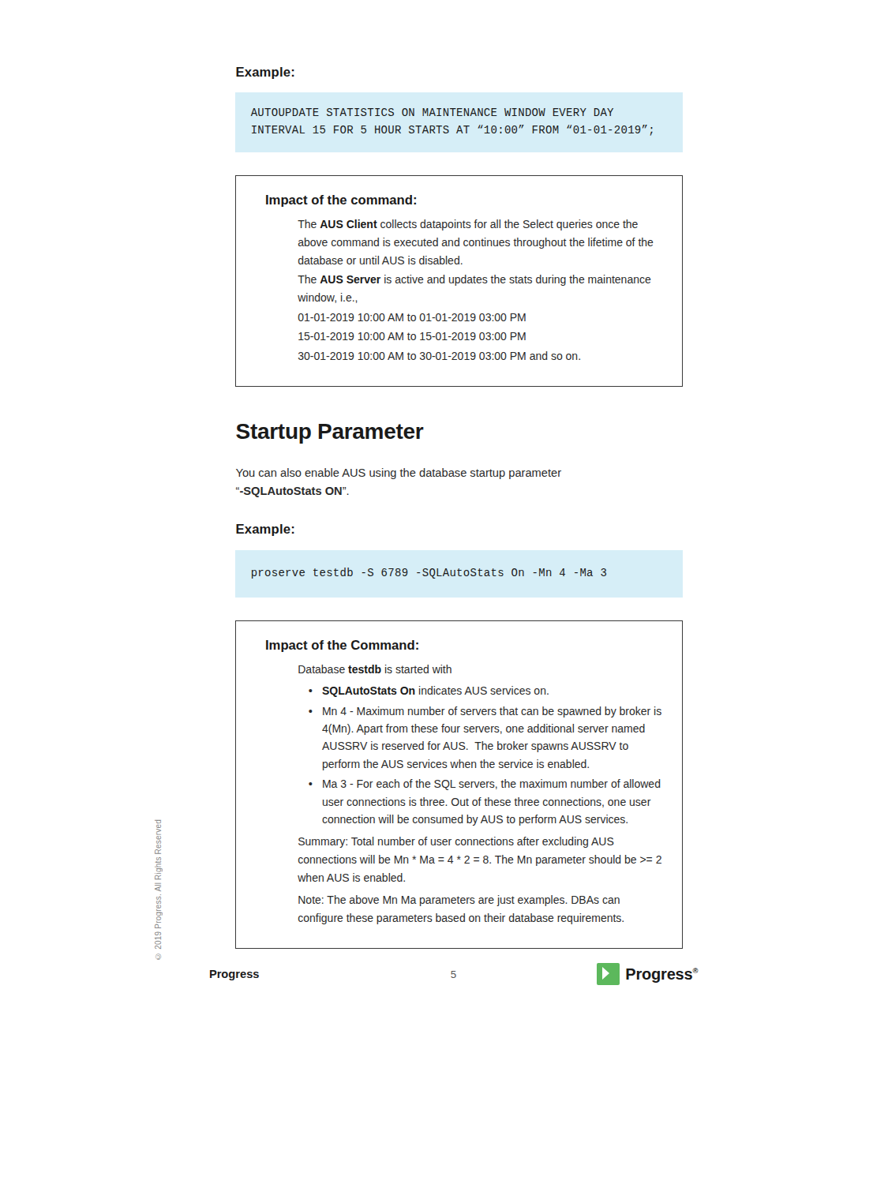© 2019 Progress. All Rights Reserved
Example:
AUTOUPDATE STATISTICS ON MAINTENANCE WINDOW EVERY DAY INTERVAL 15 FOR 5 HOUR STARTS AT “10:00” FROM “01-01-2019”;
Impact of the command:
The AUS Client collects datapoints for all the Select queries once the above command is executed and continues throughout the lifetime of the database or until AUS is disabled.
The AUS Server is active and updates the stats during the maintenance window, i.e.,
01-01-2019 10:00 AM to 01-01-2019 03:00 PM
15-01-2019 10:00 AM to 15-01-2019 03:00 PM
30-01-2019 10:00 AM to 30-01-2019 03:00 PM and so on.
Startup Parameter
You can also enable AUS using the database startup parameter
“-SQLAutoStats ON”.
Example:
proserve testdb -S 6789 -SQLAutoStats On -Mn 4 -Ma 3
Impact of the Command:
Database testdb is started with
SQLAutoStats On indicates AUS services on.
Mn 4 - Maximum number of servers that can be spawned by broker is 4(Mn). Apart from these four servers, one additional server named AUSSRV is reserved for AUS. The broker spawns AUSSRV to perform the AUS services when the service is enabled.
Ma 3 - For each of the SQL servers, the maximum number of allowed user connections is three. Out of these three connections, one user connection will be consumed by AUS to perform AUS services.
Summary: Total number of user connections after excluding AUS connections will be Mn * Ma = 4 * 2 = 8. The Mn parameter should be >= 2 when AUS is enabled.
Note: The above Mn Ma parameters are just examples. DBAs can configure these parameters based on their database requirements.
Progress
5
Progress®